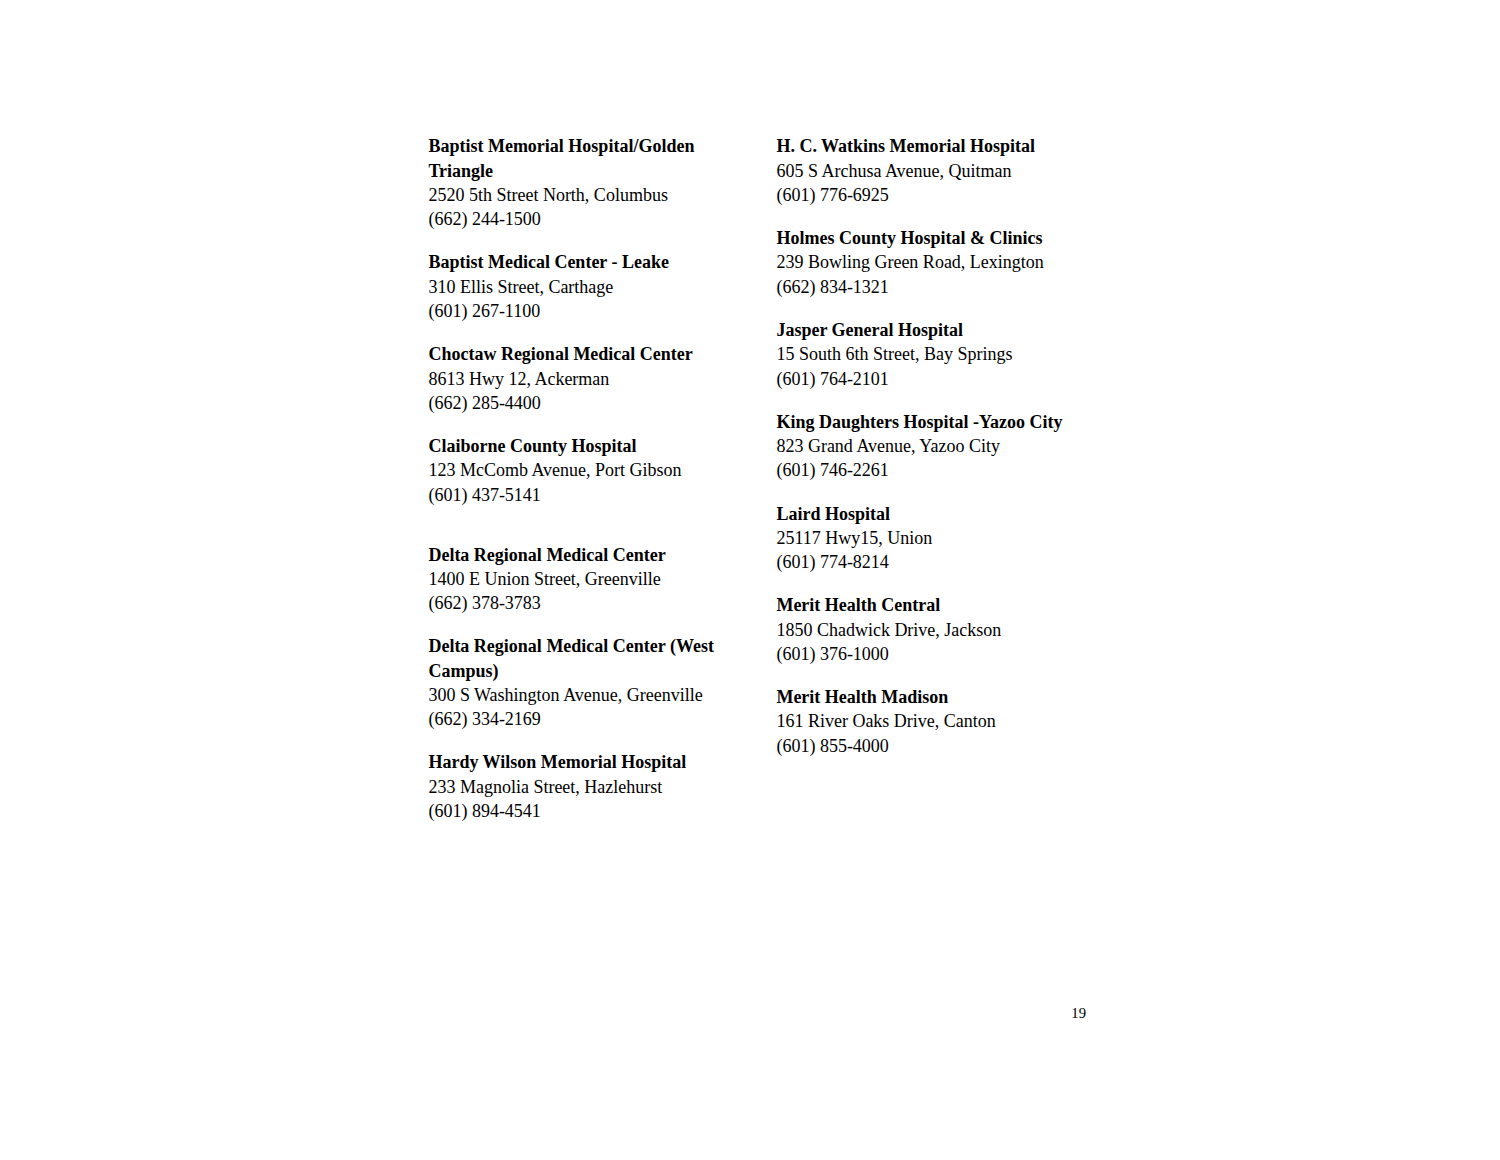Baptist Memorial Hospital/Golden Triangle
2520 5th Street North, Columbus
(662) 244-1500
Baptist Medical Center - Leake
310 Ellis Street, Carthage
(601) 267-1100
Choctaw Regional Medical Center
8613 Hwy 12, Ackerman
(662) 285-4400
Claiborne County Hospital
123 McComb Avenue, Port Gibson
(601) 437-5141
Delta Regional Medical Center
1400 E Union Street, Greenville
(662) 378-3783
Delta Regional Medical Center (West Campus)
300 S Washington Avenue, Greenville
(662) 334-2169
Hardy Wilson Memorial Hospital
233 Magnolia Street, Hazlehurst
(601) 894-4541
H. C. Watkins Memorial Hospital
605 S Archusa Avenue, Quitman
(601) 776-6925
Holmes County Hospital & Clinics
239 Bowling Green Road, Lexington
(662) 834-1321
Jasper General Hospital
15 South 6th Street, Bay Springs
(601) 764-2101
King Daughters Hospital -Yazoo City
823 Grand Avenue, Yazoo City
(601) 746-2261
Laird Hospital
25117 Hwy15, Union
(601) 774-8214
Merit Health Central
1850 Chadwick Drive, Jackson
(601) 376-1000
Merit Health Madison
161 River Oaks Drive, Canton
(601) 855-4000
19